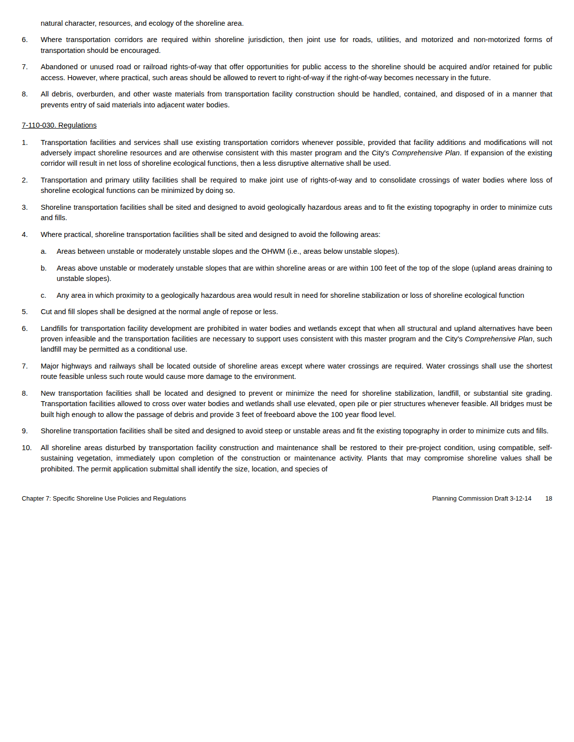natural character, resources, and ecology of the shoreline area.
6. Where transportation corridors are required within shoreline jurisdiction, then joint use for roads, utilities, and motorized and non-motorized forms of transportation should be encouraged.
7. Abandoned or unused road or railroad rights-of-way that offer opportunities for public access to the shoreline should be acquired and/or retained for public access. However, where practical, such areas should be allowed to revert to right-of-way if the right-of-way becomes necessary in the future.
8. All debris, overburden, and other waste materials from transportation facility construction should be handled, contained, and disposed of in a manner that prevents entry of said materials into adjacent water bodies.
7-110-030. Regulations
1. Transportation facilities and services shall use existing transportation corridors whenever possible, provided that facility additions and modifications will not adversely impact shoreline resources and are otherwise consistent with this master program and the City's Comprehensive Plan. If expansion of the existing corridor will result in net loss of shoreline ecological functions, then a less disruptive alternative shall be used.
2. Transportation and primary utility facilities shall be required to make joint use of rights-of-way and to consolidate crossings of water bodies where loss of shoreline ecological functions can be minimized by doing so.
3. Shoreline transportation facilities shall be sited and designed to avoid geologically hazardous areas and to fit the existing topography in order to minimize cuts and fills.
4. Where practical, shoreline transportation facilities shall be sited and designed to avoid the following areas:
a. Areas between unstable or moderately unstable slopes and the OHWM (i.e., areas below unstable slopes).
b. Areas above unstable or moderately unstable slopes that are within shoreline areas or are within 100 feet of the top of the slope (upland areas draining to unstable slopes).
c. Any area in which proximity to a geologically hazardous area would result in need for shoreline stabilization or loss of shoreline ecological function
5. Cut and fill slopes shall be designed at the normal angle of repose or less.
6. Landfills for transportation facility development are prohibited in water bodies and wetlands except that when all structural and upland alternatives have been proven infeasible and the transportation facilities are necessary to support uses consistent with this master program and the City's Comprehensive Plan, such landfill may be permitted as a conditional use.
7. Major highways and railways shall be located outside of shoreline areas except where water crossings are required. Water crossings shall use the shortest route feasible unless such route would cause more damage to the environment.
8. New transportation facilities shall be located and designed to prevent or minimize the need for shoreline stabilization, landfill, or substantial site grading. Transportation facilities allowed to cross over water bodies and wetlands shall use elevated, open pile or pier structures whenever feasible. All bridges must be built high enough to allow the passage of debris and provide 3 feet of freeboard above the 100 year flood level.
9. Shoreline transportation facilities shall be sited and designed to avoid steep or unstable areas and fit the existing topography in order to minimize cuts and fills.
10. All shoreline areas disturbed by transportation facility construction and maintenance shall be restored to their pre-project condition, using compatible, self-sustaining vegetation, immediately upon completion of the construction or maintenance activity. Plants that may compromise shoreline values shall be prohibited. The permit application submittal shall identify the size, location, and species of
Chapter 7: Specific Shoreline Use Policies and Regulations
Planning Commission Draft 3-12-1418